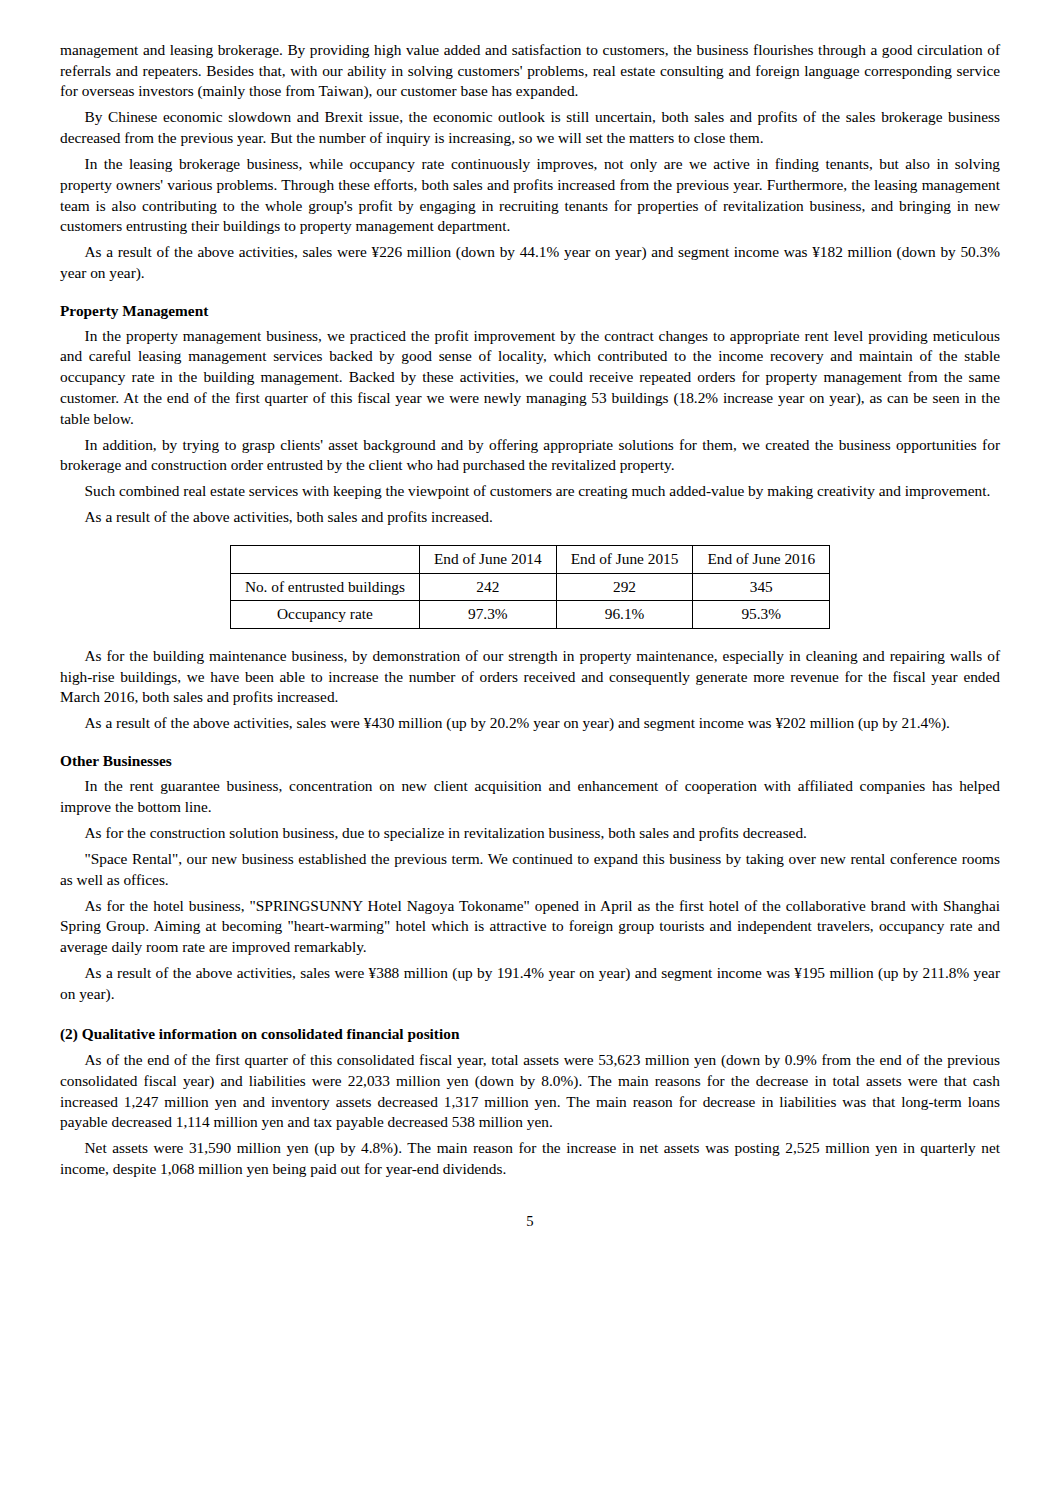management and leasing brokerage. By providing high value added and satisfaction to customers, the business flourishes through a good circulation of referrals and repeaters. Besides that, with our ability in solving customers' problems, real estate consulting and foreign language corresponding service for overseas investors (mainly those from Taiwan), our customer base has expanded.
By Chinese economic slowdown and Brexit issue, the economic outlook is still uncertain, both sales and profits of the sales brokerage business decreased from the previous year. But the number of inquiry is increasing, so we will set the matters to close them.
In the leasing brokerage business, while occupancy rate continuously improves, not only are we active in finding tenants, but also in solving property owners' various problems. Through these efforts, both sales and profits increased from the previous year. Furthermore, the leasing management team is also contributing to the whole group's profit by engaging in recruiting tenants for properties of revitalization business, and bringing in new customers entrusting their buildings to property management department.
As a result of the above activities, sales were ¥226 million (down by 44.1% year on year) and segment income was ¥182 million (down by 50.3% year on year).
Property Management
In the property management business, we practiced the profit improvement by the contract changes to appropriate rent level providing meticulous and careful leasing management services backed by good sense of locality, which contributed to the income recovery and maintain of the stable occupancy rate in the building management. Backed by these activities, we could receive repeated orders for property management from the same customer. At the end of the first quarter of this fiscal year we were newly managing 53 buildings (18.2% increase year on year), as can be seen in the table below.
In addition, by trying to grasp clients' asset background and by offering appropriate solutions for them, we created the business opportunities for brokerage and construction order entrusted by the client who had purchased the revitalized property.
Such combined real estate services with keeping the viewpoint of customers are creating much added-value by making creativity and improvement.
As a result of the above activities, both sales and profits increased.
| | End of June 2014 | End of June 2015 | End of June 2016 |
| No. of entrusted buildings | 242 | 292 | 345 |
| Occupancy rate | 97.3% | 96.1% | 95.3% |
As for the building maintenance business, by demonstration of our strength in property maintenance, especially in cleaning and repairing walls of high-rise buildings, we have been able to increase the number of orders received and consequently generate more revenue for the fiscal year ended March 2016, both sales and profits increased.
As a result of the above activities, sales were ¥430 million (up by 20.2% year on year) and segment income was ¥202 million (up by 21.4%).
Other Businesses
In the rent guarantee business, concentration on new client acquisition and enhancement of cooperation with affiliated companies has helped improve the bottom line.
As for the construction solution business, due to specialize in revitalization business, both sales and profits decreased.
"Space Rental", our new business established the previous term. We continued to expand this business by taking over new rental conference rooms as well as offices.
As for the hotel business, "SPRINGSUNNY Hotel Nagoya Tokoname" opened in April as the first hotel of the collaborative brand with Shanghai Spring Group. Aiming at becoming "heart-warming" hotel which is attractive to foreign group tourists and independent travelers, occupancy rate and average daily room rate are improved remarkably.
As a result of the above activities, sales were ¥388 million (up by 191.4% year on year) and segment income was ¥195 million (up by 211.8% year on year).
(2) Qualitative information on consolidated financial position
As of the end of the first quarter of this consolidated fiscal year, total assets were 53,623 million yen (down by 0.9% from the end of the previous consolidated fiscal year) and liabilities were 22,033 million yen (down by 8.0%). The main reasons for the decrease in total assets were that cash increased 1,247 million yen and inventory assets decreased 1,317 million yen. The main reason for decrease in liabilities was that long-term loans payable decreased 1,114 million yen and tax payable decreased 538 million yen.
Net assets were 31,590 million yen (up by 4.8%). The main reason for the increase in net assets was posting 2,525 million yen in quarterly net income, despite 1,068 million yen being paid out for year-end dividends.
5